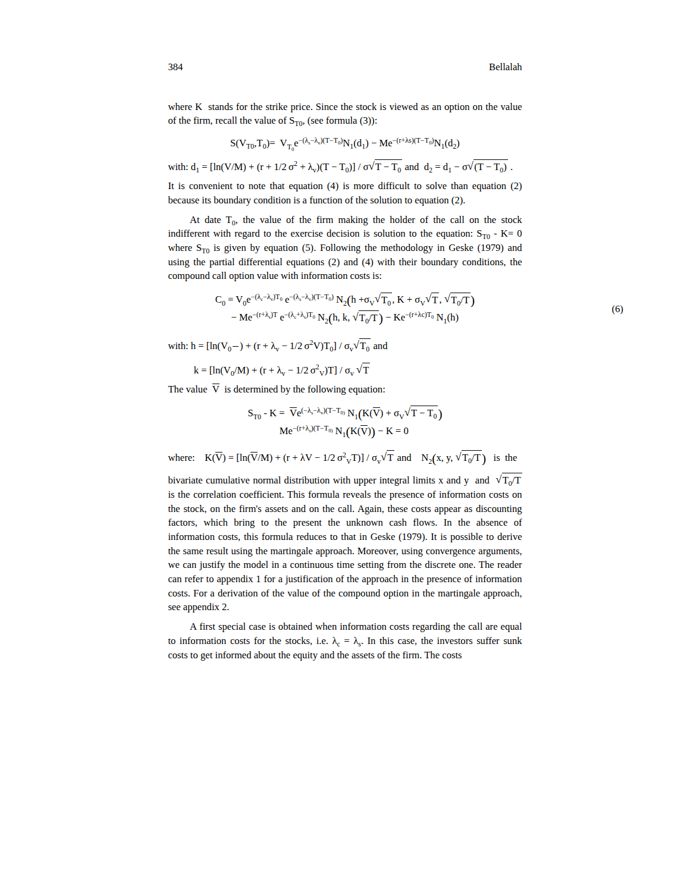384 Bellalah
where K stands for the strike price. Since the stock is viewed as an option on the value of the firm, recall the value of ST0, (see formula (3)):
S(VT0,T0)= VT0e−(λs−λv)(T−T0)N1(d1) − Me−(r+λs)(T−T0)N1(d2)
with: d1 = [ln(V/M) + (r + 1/2 σ2 + λv)(T − T0)] / σT − T0 and d2 = d1 − σ(T − T0) .
It is convenient to note that equation (4) is more difficult to solve than equation (2) because its boundary condition is a function of the solution to equation (2).
At date T0, the value of the firm making the holder of the call on the stock indifferent with regard to the exercise decision is solution to the equation: ST0 - K= 0 where ST0 is given by equation (5). Following the methodology in Geske (1979) and using the partial differential equations (2) and (4) with their boundary conditions, the compound call option value with information costs is:
C0 = V0e−(λc−λv)T0 e−(λs−λv)(T−T0) N2(h +σVT0, K + σVT, T0/T) − Me−(r+λs)T e−(λc+λs)T0 N2(h, k, T0/T) − Ke−(r+λc)T0 N1(h) (6)
with: h = [ln(V0 ) + (r + λv − 1/2 σ2V)T0] / σvT0 and
k = [ln(V0/M) + (r + λv − 1/2 σ2V)T] / σv T
The value V is determined by the following equation:
ST0 - K = Ve(−λs−λv)(T−T0) N1(K(V) + σVT − T0) Me−(r+λs)(T−T0) N1(K(V)) − K = 0
where: K(V) = [ln(V/M) + (r + λV − 1/2 σ2VT)] / σvT and N2(x, y, T0/T) is the
bivariate cumulative normal distribution with upper integral limits x and y and T0/T is the correlation coefficient. This formula reveals the presence of information costs on the stock, on the firm's assets and on the call. Again, these costs appear as discounting factors, which bring to the present the unknown cash flows. In the absence of information costs, this formula reduces to that in Geske (1979). It is possible to derive the same result using the martingale approach. Moreover, using convergence arguments, we can justify the model in a continuous time setting from the discrete one. The reader can refer to appendix 1 for a justification of the approach in the presence of information costs. For a derivation of the value of the compound option in the martingale approach, see appendix 2.
A first special case is obtained when information costs regarding the call are equal to information costs for the stocks, i.e. λc = λs. In this case, the investors suffer sunk costs to get informed about the equity and the assets of the firm. The costs